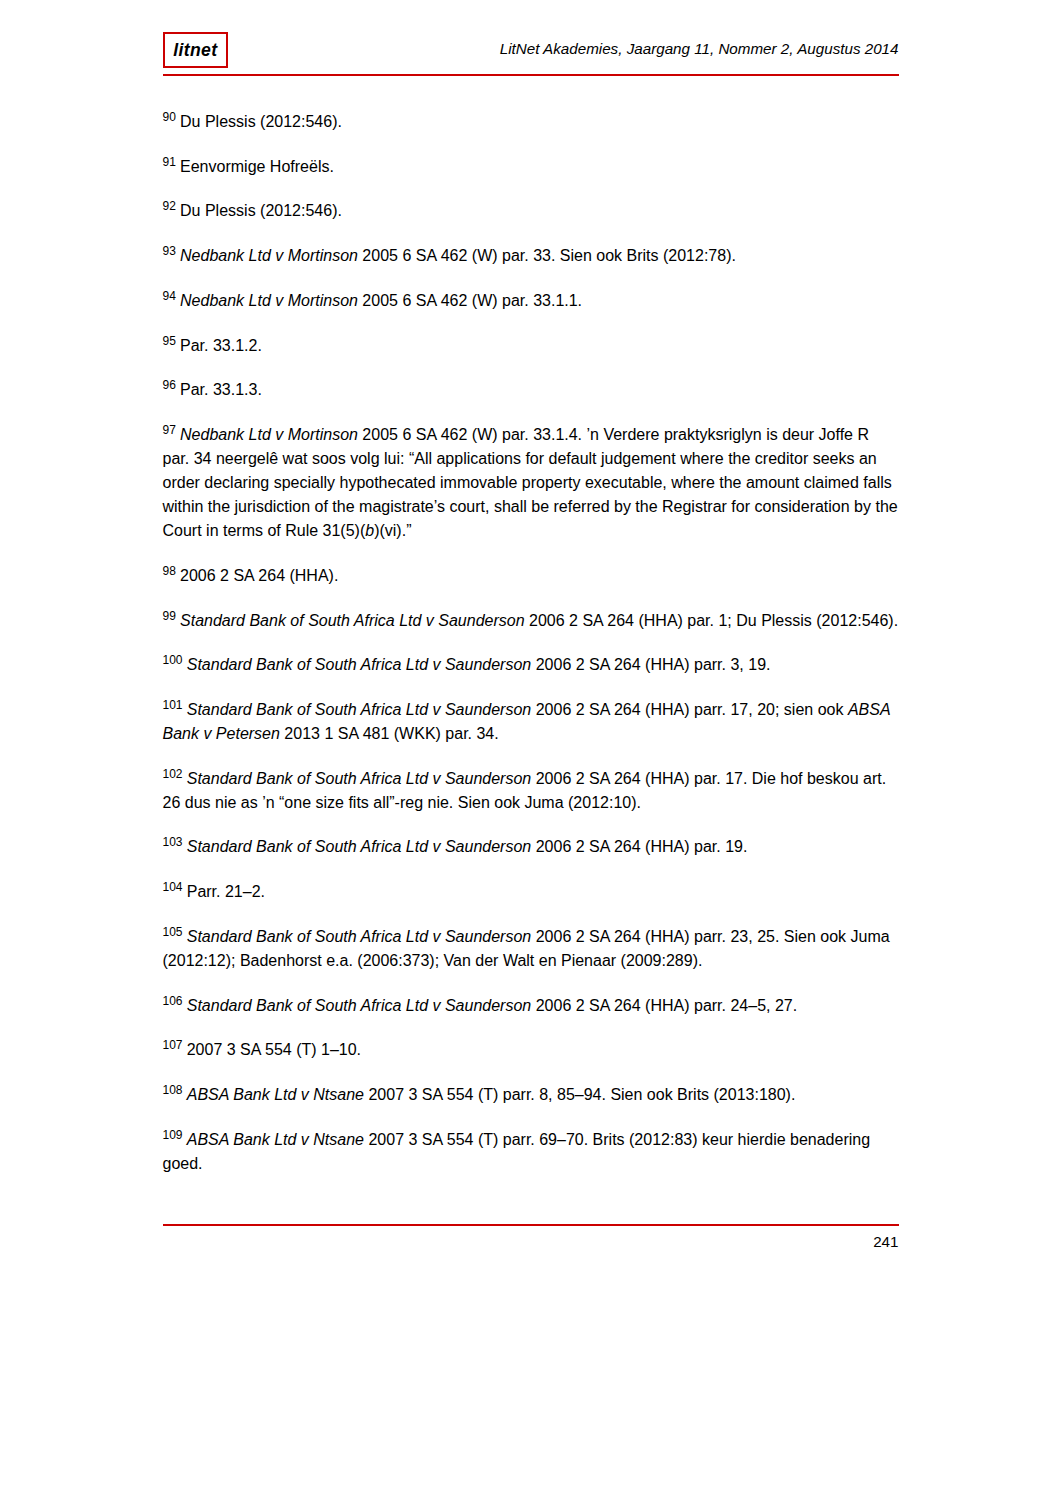litnet
LitNet Akademies, Jaargang 11, Nommer 2, Augustus 2014
90 Du Plessis (2012:546).
91 Eenvormige Hofreëls.
92 Du Plessis (2012:546).
93 Nedbank Ltd v Mortinson 2005 6 SA 462 (W) par. 33. Sien ook Brits (2012:78).
94 Nedbank Ltd v Mortinson 2005 6 SA 462 (W) par. 33.1.1.
95 Par. 33.1.2.
96 Par. 33.1.3.
97 Nedbank Ltd v Mortinson 2005 6 SA 462 (W) par. 33.1.4. ’n Verdere praktyksriglyn is deur Joffe R par. 34 neergelê wat soos volg lui: “All applications for default judgement where the creditor seeks an order declaring specially hypothecated immovable property executable, where the amount claimed falls within the jurisdiction of the magistrate’s court, shall be referred by the Registrar for consideration by the Court in terms of Rule 31(5)(b)(vi).”
982006 2 SA 264 (HHA).
99 Standard Bank of South Africa Ltd v Saunderson 2006 2 SA 264 (HHA) par. 1; Du Plessis (2012:546).
100 Standard Bank of South Africa Ltd v Saunderson 2006 2 SA 264 (HHA) parr. 3, 19.
101 Standard Bank of South Africa Ltd v Saunderson 2006 2 SA 264 (HHA) parr. 17, 20; sien ook ABSA Bank v Petersen 2013 1 SA 481 (WKK) par. 34.
102 Standard Bank of South Africa Ltd v Saunderson 2006 2 SA 264 (HHA) par. 17. Die hof beskou art. 26 dus nie as ’n “one size fits all”-reg nie. Sien ook Juma (2012:10).
103 Standard Bank of South Africa Ltd v Saunderson 2006 2 SA 264 (HHA) par. 19.
104 Parr. 21–2.
105 Standard Bank of South Africa Ltd v Saunderson 2006 2 SA 264 (HHA) parr. 23, 25. Sien ook Juma (2012:12); Badenhorst e.a. (2006:373); Van der Walt en Pienaar (2009:289).
106 Standard Bank of South Africa Ltd v Saunderson 2006 2 SA 264 (HHA) parr. 24–5, 27.
1072007 3 SA 554 (T) 1–10.
108 ABSA Bank Ltd v Ntsane 2007 3 SA 554 (T) parr. 8, 85–94. Sien ook Brits (2013:180).
109 ABSA Bank Ltd v Ntsane 2007 3 SA 554 (T) parr. 69–70. Brits (2012:83) keur hierdie benadering goed.
241